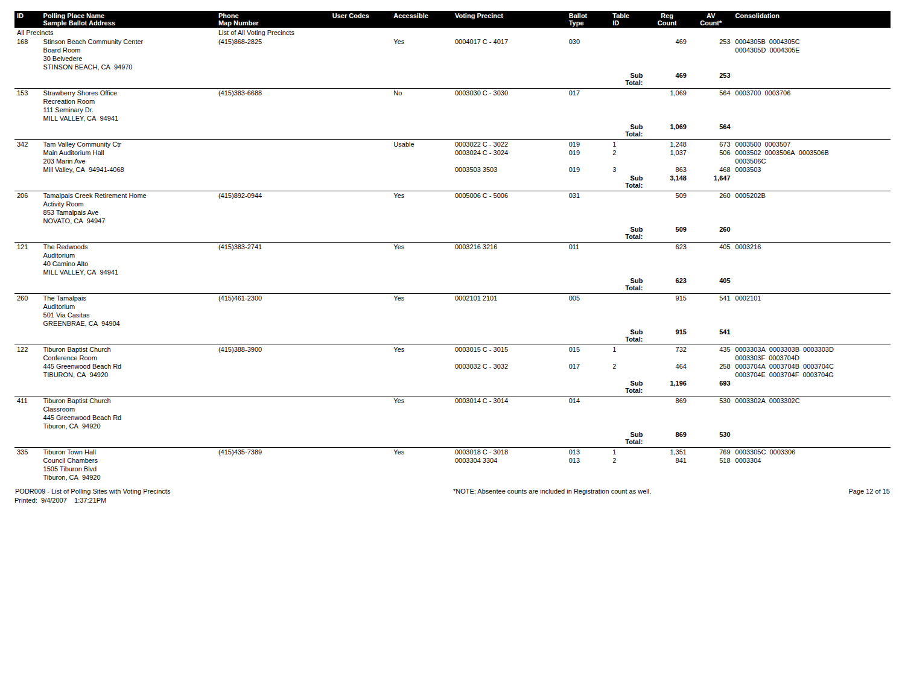| ID | Polling Place Name Sample Ballot Address | Phone Map Number | User Codes | Accessible | Voting Precinct | Ballot Type | Table ID | Reg Count | AV Count* | Consolidation |
| --- | --- | --- | --- | --- | --- | --- | --- | --- | --- | --- |
| All Precincts | List of All Voting Precincts |
| 168 | Stinson Beach Community Center | (415)868-2825 | | Yes | 0004017 C - 4017 | 030 | | 469 | 253 | 0004305B 0004305C |
| | Board Room | | | | | | | | | 0004305D 0004305E |
| | 30 Belvedere | | | | | | | | | |
| | STINSON BEACH, CA 94970 | | | | | | | | | |
| | | | | | | | Sub Total: | 469 | 253 | |
| 153 | Strawberry Shores Office | (415)383-6688 | | No | 0003030 C - 3030 | 017 | | 1,069 | 564 | 0003700 0003706 |
| | Recreation Room | | | | | | | | | |
| | 111 Seminary Dr. | | | | | | | | | |
| | MILL VALLEY, CA 94941 | | | | | | | | | |
| | | | | | | | Sub Total: | 1,069 | 564 | |
| 342 | Tam Valley Community Ctr | | | Usable | 0003022 C - 3022 | 019 | 1 | 1,248 | 673 | 0003500 0003507 |
| | Main Auditorium Hall | | | | 0003024 C - 3024 | 019 | 2 | 1,037 | 506 | 0003502 0003506A 0003506B |
| | 203 Marin Ave | | | | | | | | | 0003506C |
| | Mill Valley, CA 94941-4068 | | | | 0003503 3503 | 019 | 3 | 863 | 468 | 0003503 |
| | | | | | | | Sub Total: | 3,148 | 1,647 | |
| 206 | Tamalpais Creek Retirement Home | (415)892-0944 | | Yes | 0005006 C - 5006 | 031 | | 509 | 260 | 0005202B |
| | Activity Room | | | | | | | | | |
| | 853 Tamalpais Ave | | | | | | | | | |
| | NOVATO, CA 94947 | | | | | | | | | |
| | | | | | | | Sub Total: | 509 | 260 | |
| 121 | The Redwoods | (415)383-2741 | | Yes | 0003216 3216 | 011 | | 623 | 405 | 0003216 |
| | Auditorium | | | | | | | | | |
| | 40 Camino Alto | | | | | | | | | |
| | MILL VALLEY, CA 94941 | | | | | | | | | |
| | | | | | | | Sub Total: | 623 | 405 | |
| 260 | The Tamalpais | (415)461-2300 | | Yes | 0002101 2101 | 005 | | 915 | 541 | 0002101 |
| | Auditorium | | | | | | | | | |
| | 501 Via Casitas | | | | | | | | | |
| | GREENBRAE, CA 94904 | | | | | | | | | |
| | | | | | | | Sub Total: | 915 | 541 | |
| 122 | Tiburon Baptist Church | (415)388-3900 | | Yes | 0003015 C - 3015 | 015 | 1 | 732 | 435 | 0003303A 0003303B 0003303D |
| | Conference Room | | | | | | | | | 0003303F 0003704D |
| | 445 Greenwood Beach Rd | | | | 0003032 C - 3032 | 017 | 2 | 464 | 258 | 0003704A 0003704B 0003704C |
| | TIBURON, CA 94920 | | | | | | | | | 0003704E 0003704F 0003704G |
| | | | | | | | Sub Total: | 1,196 | 693 | |
| 411 | Tiburon Baptist Church | | | Yes | 0003014 C - 3014 | 014 | | 869 | 530 | 0003302A 0003302C |
| | Classroom | | | | | | | | | |
| | 445 Greenwood Beach Rd | | | | | | | | | |
| | Tiburon, CA 94920 | | | | | | | | | |
| | | | | | | | Sub Total: | 869 | 530 | |
| 335 | Tiburon Town Hall | (415)435-7389 | | Yes | 0003018 C - 3018 | 013 | 1 | 1,351 | 769 | 0003305C 0003306 |
| | Council Chambers | | | | 0003304 3304 | 013 | 2 | 841 | 518 | 0003304 |
| | 1505 Tiburon Blvd | | | | | | | | | |
| | Tiburon, CA 94920 | | | | | | | | | |
| PODR009 - List of Polling Sites with Voting Precincts | *NOTE: Absentee counts are included in Registration count as well. | Page 12 of 15 |
Printed: 9/4/2007 1:37:21PM